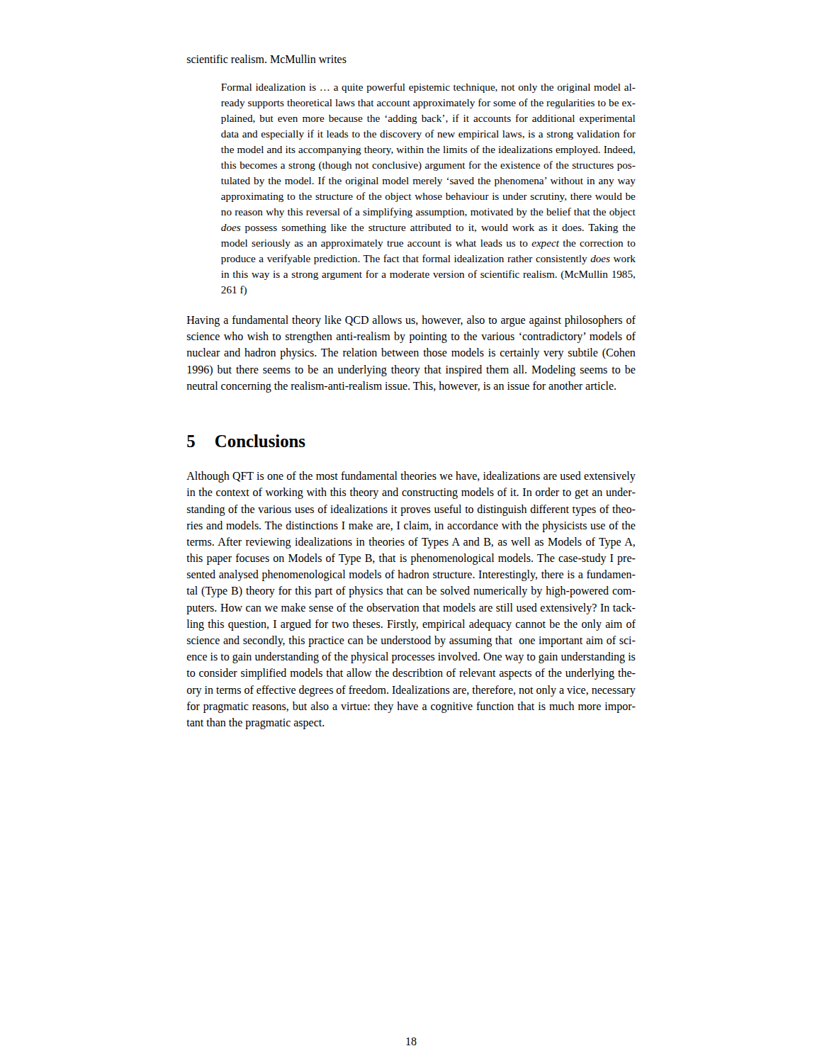scientific realism. McMullin writes
Formal idealization is … a quite powerful epistemic technique, not only the original model already supports theoretical laws that account approximately for some of the regularities to be explained, but even more because the ‘adding back’, if it accounts for additional experimental data and especially if it leads to the discovery of new empirical laws, is a strong validation for the model and its accompanying theory, within the limits of the idealizations employed. Indeed, this becomes a strong (though not conclusive) argument for the existence of the structures postulated by the model. If the original model merely ‘saved the phenomena’ without in any way approximating to the structure of the object whose behaviour is under scrutiny, there would be no reason why this reversal of a simplifying assumption, motivated by the belief that the object does possess something like the structure attributed to it, would work as it does. Taking the model seriously as an approximately true account is what leads us to expect the correction to produce a verifyable prediction. The fact that formal idealization rather consistently does work in this way is a strong argument for a moderate version of scientific realism. (McMullin 1985, 261 f)
Having a fundamental theory like QCD allows us, however, also to argue against philosophers of science who wish to strengthen anti-realism by pointing to the various ‘contradictory’ models of nuclear and hadron physics. The relation between those models is certainly very subtile (Cohen 1996) but there seems to be an underlying theory that inspired them all. Modeling seems to be neutral concerning the realism-anti-realism issue. This, however, is an issue for another article.
5 Conclusions
Although QFT is one of the most fundamental theories we have, idealizations are used extensively in the context of working with this theory and constructing models of it. In order to get an understanding of the various uses of idealizations it proves useful to distinguish different types of theories and models. The distinctions I make are, I claim, in accordance with the physicists use of the terms. After reviewing idealizations in theories of Types A and B, as well as Models of Type A, this paper focuses on Models of Type B, that is phenomenological models. The case-study I presented analysed phenomenological models of hadron structure. Interestingly, there is a fundamental (Type B) theory for this part of physics that can be solved numerically by high-powered computers. How can we make sense of the observation that models are still used extensively? In tackling this question, I argued for two theses. Firstly, empirical adequacy cannot be the only aim of science and secondly, this practice can be understood by assuming that one important aim of science is to gain understanding of the physical processes involved. One way to gain understanding is to consider simplified models that allow the describtion of relevant aspects of the underlying theory in terms of effective degrees of freedom. Idealizations are, therefore, not only a vice, necessary for pragmatic reasons, but also a virtue: they have a cognitive function that is much more important than the pragmatic aspect.
18